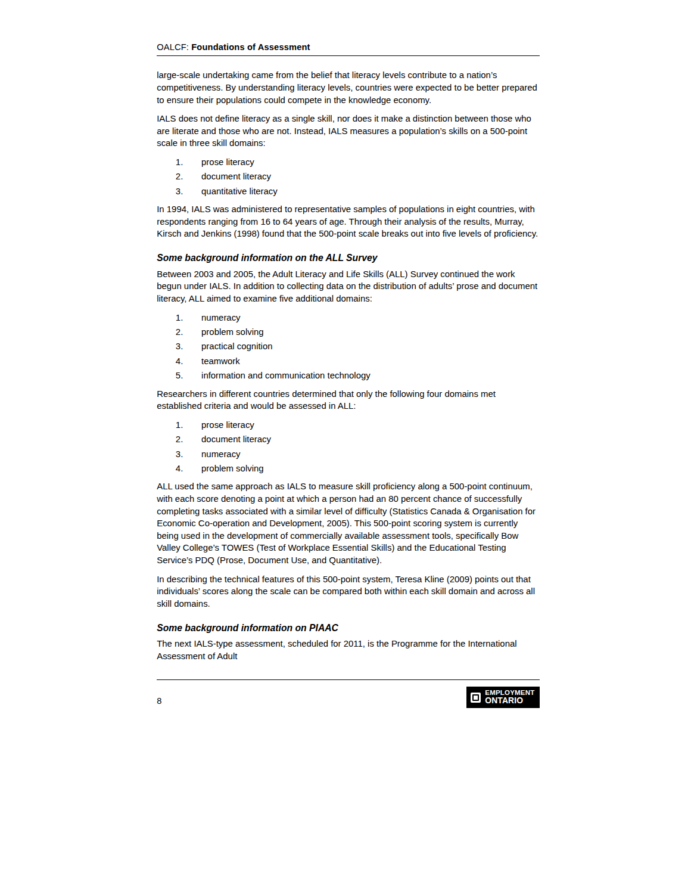OALCF: Foundations of Assessment
large-scale undertaking came from the belief that literacy levels contribute to a nation’s competitiveness. By understanding literacy levels, countries were expected to be better prepared to ensure their populations could compete in the knowledge economy.
IALS does not define literacy as a single skill, nor does it make a distinction between those who are literate and those who are not. Instead, IALS measures a population’s skills on a 500-point scale in three skill domains:
prose literacy
document literacy
quantitative literacy
In 1994, IALS was administered to representative samples of populations in eight countries, with respondents ranging from 16 to 64 years of age. Through their analysis of the results, Murray, Kirsch and Jenkins (1998) found that the 500-point scale breaks out into five levels of proficiency.
Some background information on the ALL Survey
Between 2003 and 2005, the Adult Literacy and Life Skills (ALL) Survey continued the work begun under IALS. In addition to collecting data on the distribution of adults’ prose and document literacy, ALL aimed to examine five additional domains:
numeracy
problem solving
practical cognition
teamwork
information and communication technology
Researchers in different countries determined that only the following four domains met established criteria and would be assessed in ALL:
prose literacy
document literacy
numeracy
problem solving
ALL used the same approach as IALS to measure skill proficiency along a 500-point continuum, with each score denoting a point at which a person had an 80 percent chance of successfully completing tasks associated with a similar level of difficulty (Statistics Canada & Organisation for Economic Co-operation and Development, 2005). This 500-point scoring system is currently being used in the development of commercially available assessment tools, specifically Bow Valley College’s TOWES (Test of Workplace Essential Skills) and the Educational Testing Service’s PDQ (Prose, Document Use, and Quantitative).
In describing the technical features of this 500-point system, Teresa Kline (2009) points out that individuals’ scores along the scale can be compared both within each skill domain and across all skill domains.
Some background information on PIAAC
The next IALS-type assessment, scheduled for 2011, is the Programme for the International Assessment of Adult
8
Employment Ontario